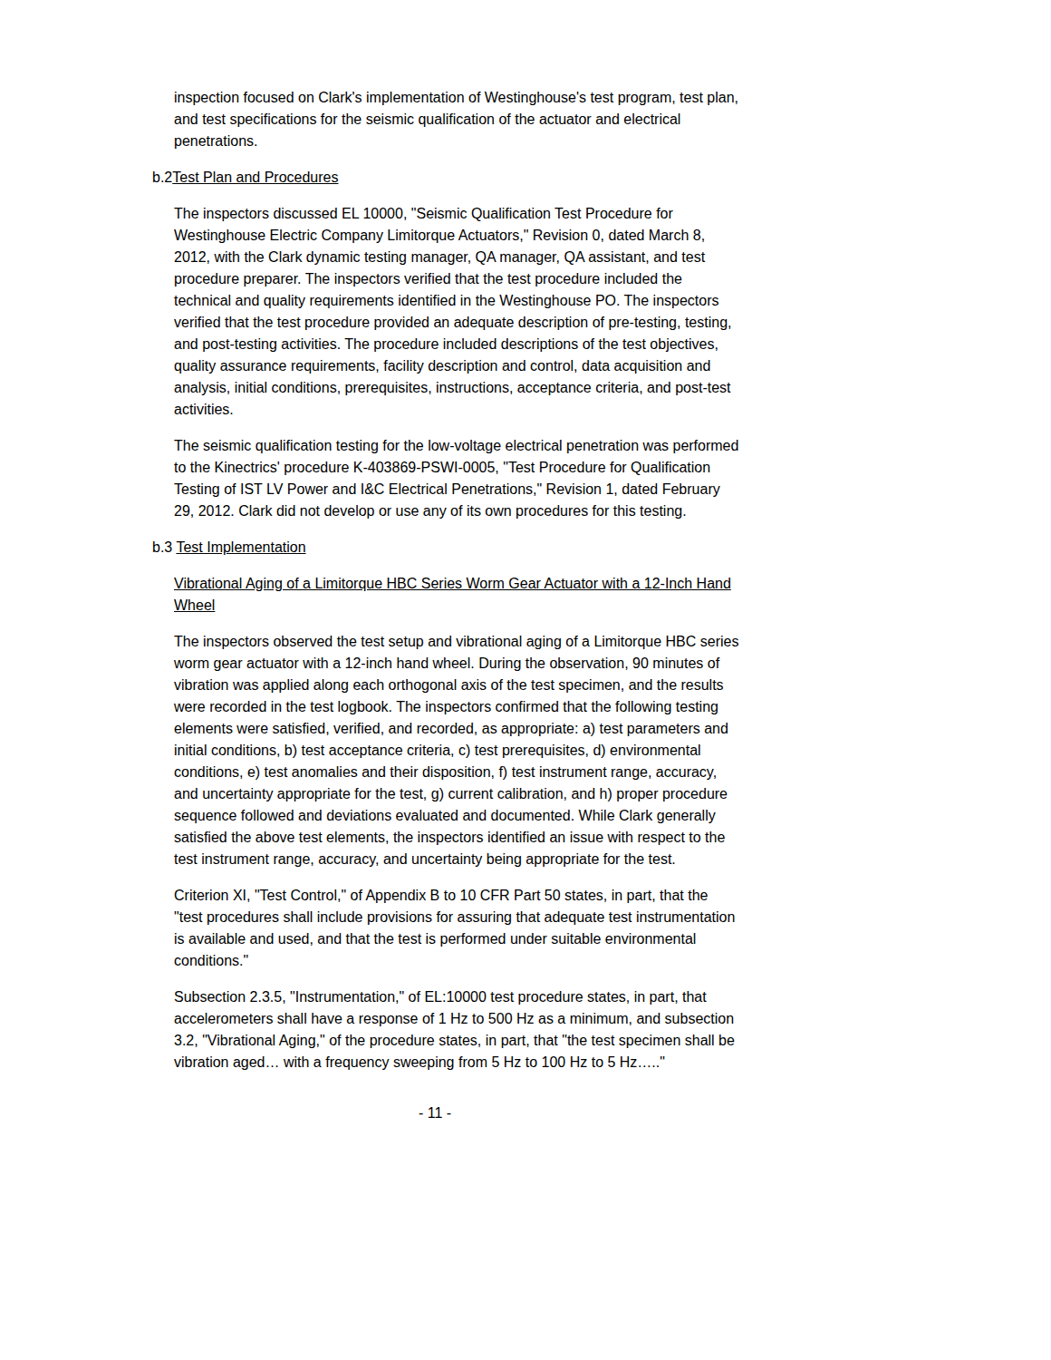inspection focused on Clark's implementation of Westinghouse's test program, test plan, and test specifications for the seismic qualification of the actuator and electrical penetrations.
b.2 Test Plan and Procedures
The inspectors discussed EL 10000, "Seismic Qualification Test Procedure for Westinghouse Electric Company Limitorque Actuators," Revision 0, dated March 8, 2012, with the Clark dynamic testing manager, QA manager, QA assistant, and test procedure preparer. The inspectors verified that the test procedure included the technical and quality requirements identified in the Westinghouse PO. The inspectors verified that the test procedure provided an adequate description of pre-testing, testing, and post-testing activities. The procedure included descriptions of the test objectives, quality assurance requirements, facility description and control, data acquisition and analysis, initial conditions, prerequisites, instructions, acceptance criteria, and post-test activities.
The seismic qualification testing for the low-voltage electrical penetration was performed to the Kinectrics' procedure K-403869-PSWI-0005, "Test Procedure for Qualification Testing of IST LV Power and I&C Electrical Penetrations," Revision 1, dated February 29, 2012. Clark did not develop or use any of its own procedures for this testing.
b.3 Test Implementation
Vibrational Aging of a Limitorque HBC Series Worm Gear Actuator with a 12-Inch Hand Wheel
The inspectors observed the test setup and vibrational aging of a Limitorque HBC series worm gear actuator with a 12-inch hand wheel. During the observation, 90 minutes of vibration was applied along each orthogonal axis of the test specimen, and the results were recorded in the test logbook. The inspectors confirmed that the following testing elements were satisfied, verified, and recorded, as appropriate: a) test parameters and initial conditions, b) test acceptance criteria, c) test prerequisites, d) environmental conditions, e) test anomalies and their disposition, f) test instrument range, accuracy, and uncertainty appropriate for the test, g) current calibration, and h) proper procedure sequence followed and deviations evaluated and documented. While Clark generally satisfied the above test elements, the inspectors identified an issue with respect to the test instrument range, accuracy, and uncertainty being appropriate for the test.
Criterion XI, "Test Control," of Appendix B to 10 CFR Part 50 states, in part, that the "test procedures shall include provisions for assuring that adequate test instrumentation is available and used, and that the test is performed under suitable environmental conditions."
Subsection 2.3.5, "Instrumentation," of EL:10000 test procedure states, in part, that accelerometers shall have a response of 1 Hz to 500 Hz as a minimum, and subsection 3.2, "Vibrational Aging," of the procedure states, in part, that "the test specimen shall be vibration aged… with a frequency sweeping from 5 Hz to 100 Hz to 5 Hz….."
- 11 -